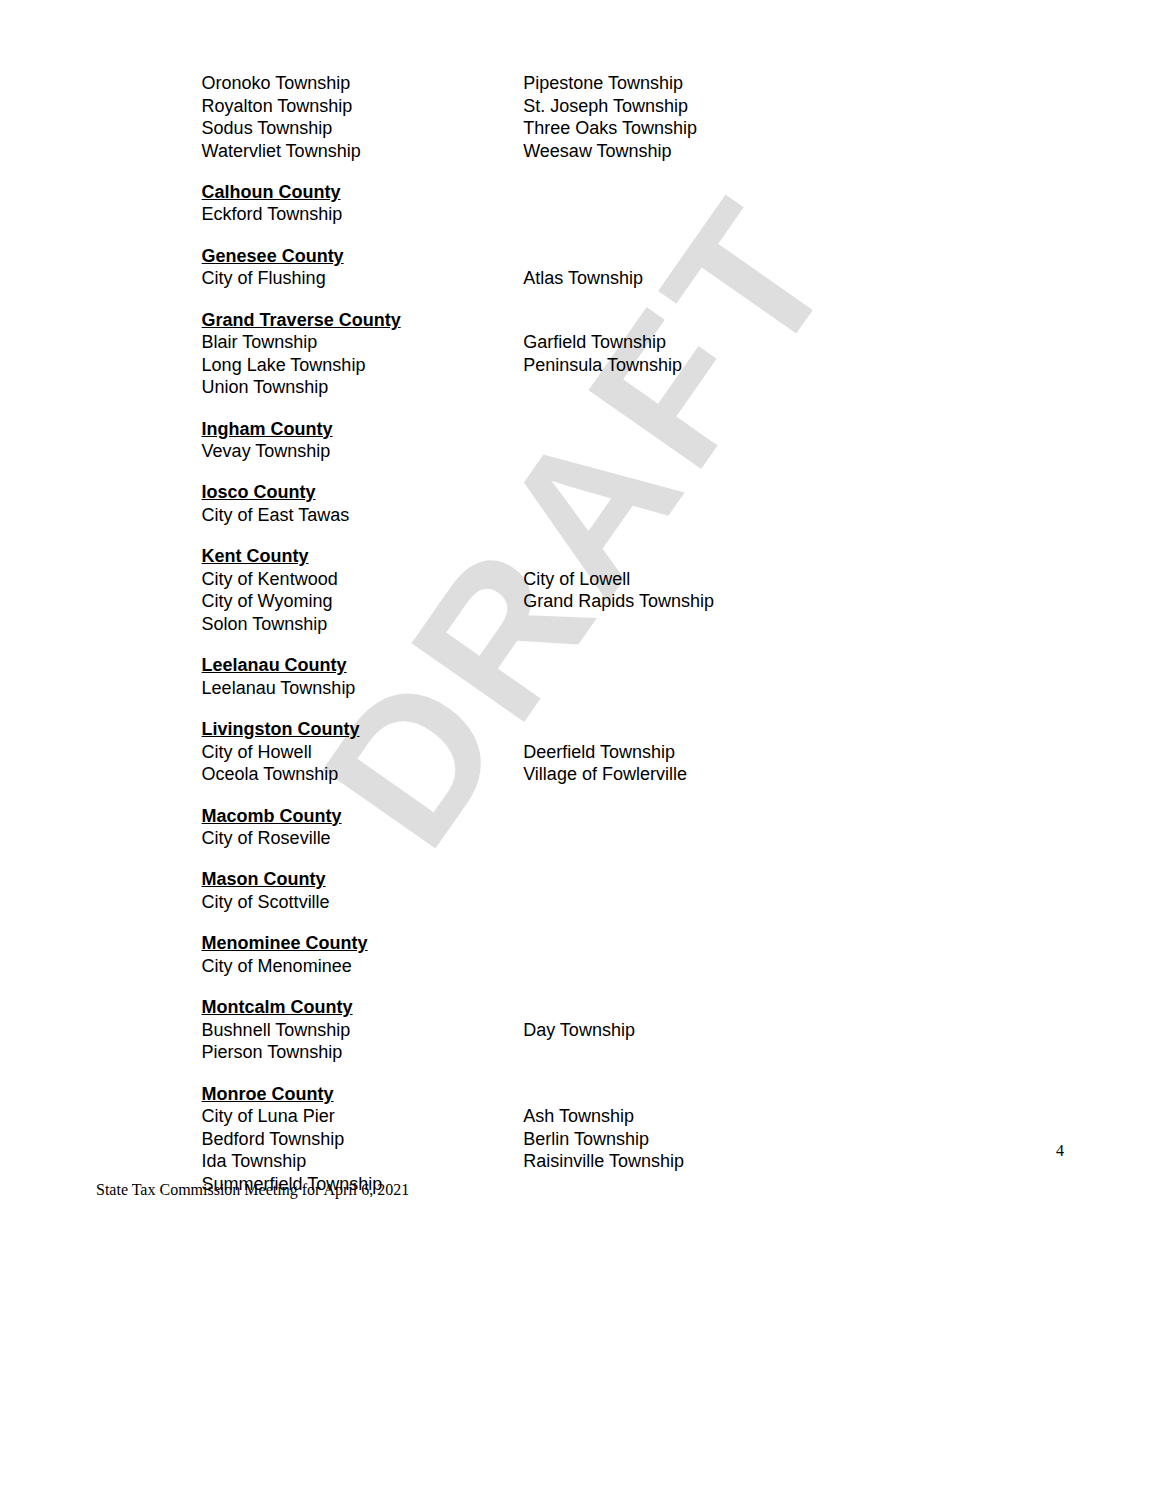DRAFT
| Oronoko Township | Pipestone Township |
| Royalton Township | St. Joseph Township |
| Sodus Township | Three Oaks Township |
| Watervliet Township | Weesaw Township |
Calhoun County
| Eckford Township | |
Genesee County
| City of Flushing | Atlas Township |
Grand Traverse County
| Blair Township | Garfield Township |
| Long Lake Township | Peninsula Township |
| Union Township | |
Ingham County
| Vevay Township | |
Iosco County
| City of East Tawas | |
Kent County
| City of Kentwood | City of Lowell |
| City of Wyoming | Grand Rapids Township |
| Solon Township | |
Leelanau County
| Leelanau Township | |
Livingston County
| City of Howell | Deerfield Township |
| Oceola Township | Village of Fowlerville |
Macomb County
| City of Roseville | |
Mason County
| City of Scottville | |
Menominee County
| City of Menominee | |
Montcalm County
| Bushnell Township | Day Township |
| Pierson Township | |
Monroe County
| City of Luna Pier | Ash Township |
| Bedford Township | Berlin Township |
| Ida Township | Raisinville Township |
| Summerfield Township | |
4
State Tax Commission Meeting for April 6, 2021